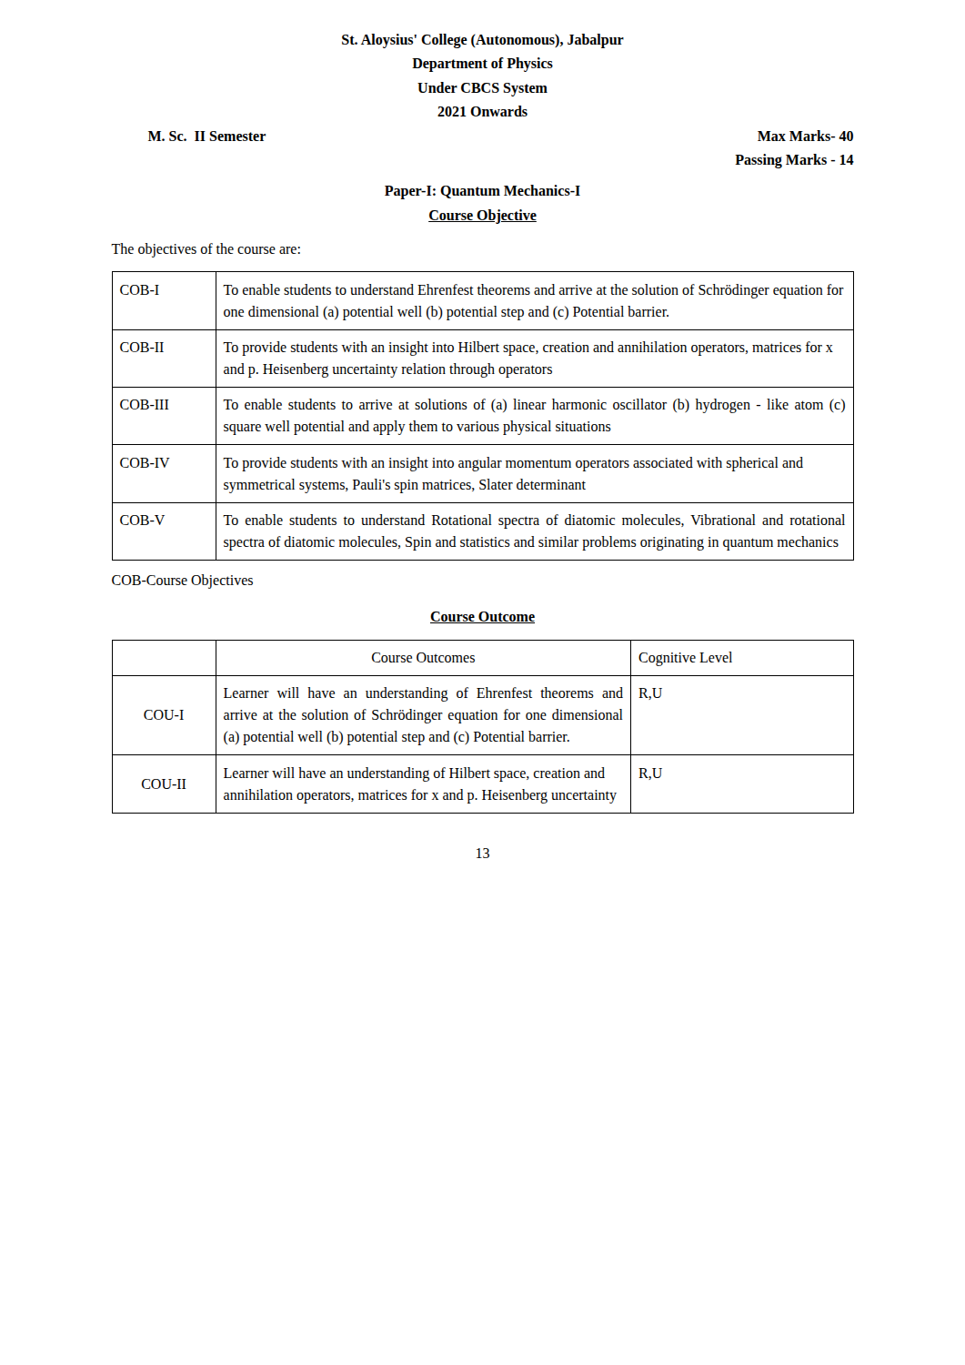St. Aloysius' College (Autonomous), Jabalpur
Department of Physics
Under CBCS System
2021 Onwards
M. Sc. II Semester Max Marks- 40
Passing Marks - 14
Paper-I: Quantum Mechanics-I
Course Objective
The objectives of the course are:
| COB-I | To enable students to understand Ehrenfest theorems and arrive at the solution of Schrödinger equation for one dimensional (a) potential well (b) potential step and (c) Potential barrier. |
| COB-II | To provide students with an insight into Hilbert space, creation and annihilation operators, matrices for x and p. Heisenberg uncertainty relation through operators |
| COB-III | To enable students to arrive at solutions of (a) linear harmonic oscillator (b) hydrogen - like atom (c) square well potential and apply them to various physical situations |
| COB-IV | To provide students with an insight into angular momentum operators associated with spherical and symmetrical systems, Pauli's spin matrices, Slater determinant |
| COB-V | To enable students to understand Rotational spectra of diatomic molecules, Vibrational and rotational spectra of diatomic molecules, Spin and statistics and similar problems originating in quantum mechanics |
COB-Course Objectives
Course Outcome
| | Course Outcomes | Cognitive Level |
| --- | --- | --- |
| COU-I | Learner will have an understanding of Ehrenfest theorems and arrive at the solution of Schrödinger equation for one dimensional (a) potential well (b) potential step and (c) Potential barrier. | R,U |
| COU-II | Learner will have an understanding of Hilbert space, creation and annihilation operators, matrices for x and p. Heisenberg uncertainty | R,U |
13